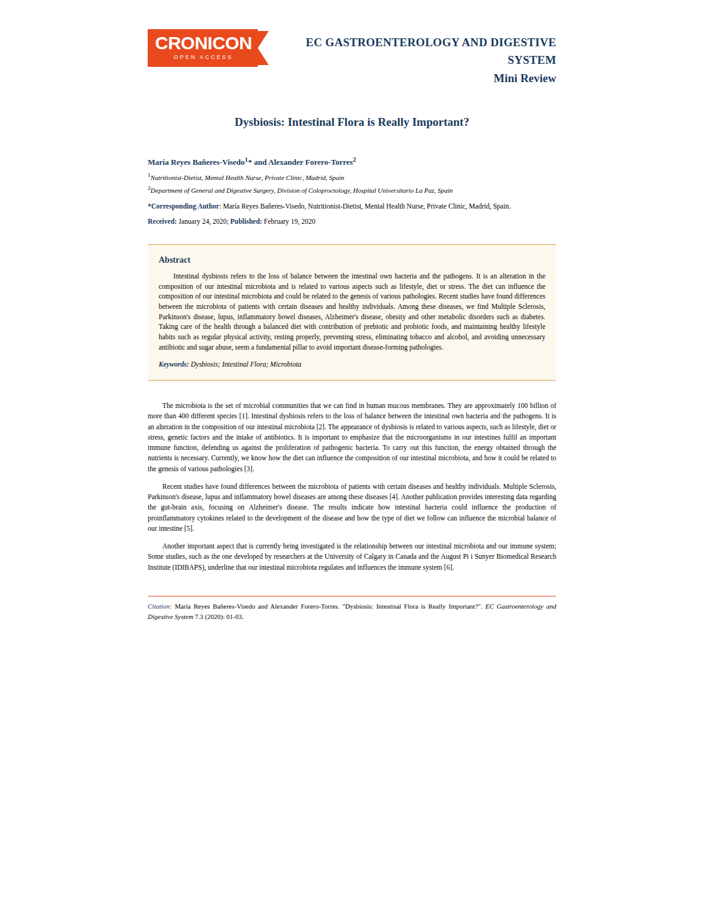CRONICON
OPEN ACCESS
EC GASTROENTEROLOGY AND DIGESTIVE SYSTEM
Mini Review
Dysbiosis: Intestinal Flora is Really Important?
María Reyes Bañeres-Visedo1* and Alexander Forero-Torres2
1Nutritionist-Dietist, Mental Health Nurse, Private Clinic, Madrid, Spain
2Department of General and Digestive Surgery, Division of Coloproctology, Hospital Universitario La Paz, Spain
*Corresponding Author: María Reyes Bañeres-Visedo, Nutritionist-Dietist, Mental Health Nurse, Private Clinic, Madrid, Spain.
Received: January 24, 2020; Published: February 19, 2020
Abstract
Intestinal dysbiosis refers to the loss of balance between the intestinal own bacteria and the pathogens. It is an alteration in the composition of our intestinal microbiota and is related to various aspects such as lifestyle, diet or stress. The diet can influence the composition of our intestinal microbiota and could be related to the genesis of various pathologies. Recent studies have found differences between the microbiota of patients with certain diseases and healthy individuals. Among these diseases, we find Multiple Sclerosis, Parkinson's disease, lupus, inflammatory bowel diseases, Alzheimer's disease, obesity and other metabolic disorders such as diabetes. Taking care of the health through a balanced diet with contribution of prebiotic and probiotic foods, and maintaining healthy lifestyle habits such as regular physical activity, resting properly, preventing stress, eliminating tobacco and alcohol, and avoiding unnecessary antibiotic and sugar abuse, seem a fundamental pillar to avoid important disease-forming pathologies.
Keywords: Dysbiosis; Intestinal Flora; Microbiota
The microbiota is the set of microbial communities that we can find in human mucous membranes. They are approximately 100 billion of more than 400 different species [1]. Intestinal dysbiosis refers to the loss of balance between the intestinal own bacteria and the pathogens. It is an alteration in the composition of our intestinal microbiota [2]. The appearance of dysbiosis is related to various aspects, such as lifestyle, diet or stress, genetic factors and the intake of antibiotics. It is important to emphasize that the microorganisms in our intestines fulfil an important immune function, defending us against the proliferation of pathogenic bacteria. To carry out this function, the energy obtained through the nutrients is necessary. Currently, we know how the diet can influence the composition of our intestinal microbiota, and how it could be related to the genesis of various pathologies [3].
Recent studies have found differences between the microbiota of patients with certain diseases and healthy individuals. Multiple Sclerosis, Parkinson's disease, lupus and inflammatory bowel diseases are among these diseases [4]. Another publication provides interesting data regarding the gut-brain axis, focusing on Alzheimer's disease. The results indicate how intestinal bacteria could influence the production of proinflammatory cytokines related to the development of the disease and how the type of diet we follow can influence the microbial balance of our intestine [5].
Another important aspect that is currently being investigated is the relationship between our intestinal microbiota and our immune system; Some studies, such as the one developed by researchers at the University of Calgary in Canada and the August Pi i Sunyer Biomedical Research Institute (IDIBAPS), underline that our intestinal microbiota regulates and influences the immune system [6].
Citation: María Reyes Bañeres-Visedo and Alexander Forero-Torres. "Dysbiosis: Intestinal Flora is Really Important?". EC Gastroenterology and Digestive System 7.3 (2020): 01-03.